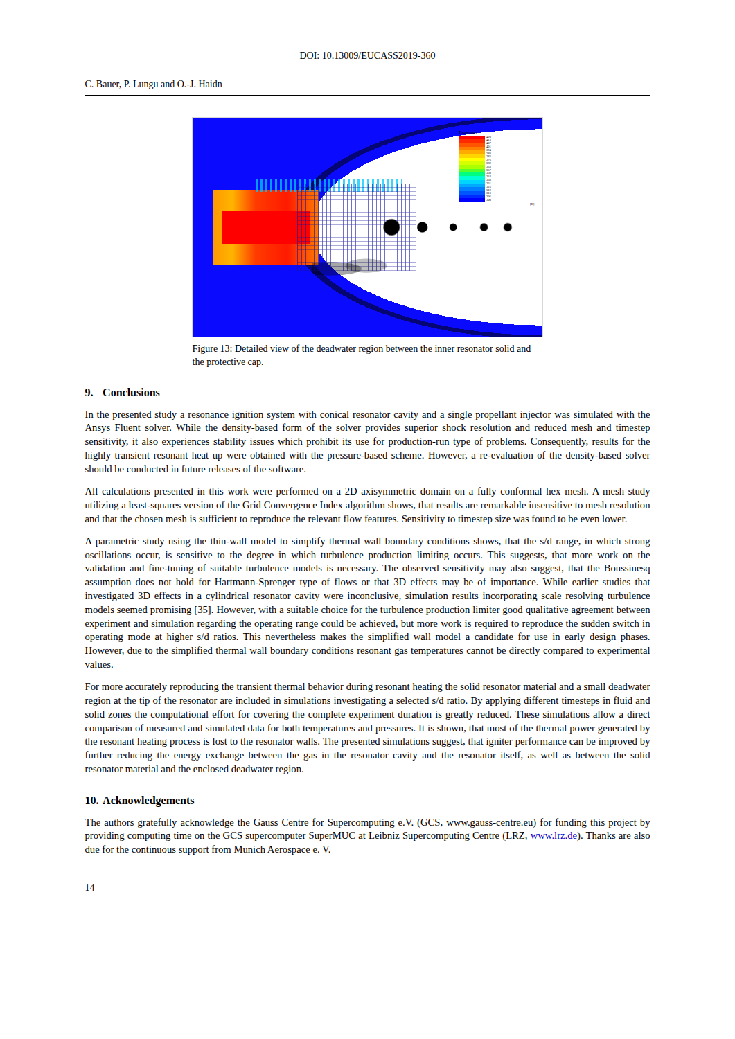DOI: 10.13009/EUCASS2019-360
C. Bauer, P. Lungu and O.-J. Haidn
Temperature
420
413
407
401
394
388
382
376
369
363
357
350
344
338
331
325
319
313
306
300
[K]
Figure 13: Detailed view of the deadwater region between the inner resonator solid and the protective cap.
9. Conclusions
In the presented study a resonance ignition system with conical resonator cavity and a single propellant injector was simulated with the Ansys Fluent solver. While the density-based form of the solver provides superior shock resolution and reduced mesh and timestep sensitivity, it also experiences stability issues which prohibit its use for production-run type of problems. Consequently, results for the highly transient resonant heat up were obtained with the pressure-based scheme. However, a re-evaluation of the density-based solver should be conducted in future releases of the software.
All calculations presented in this work were performed on a 2D axisymmetric domain on a fully conformal hex mesh. A mesh study utilizing a least-squares version of the Grid Convergence Index algorithm shows, that results are remarkable insensitive to mesh resolution and that the chosen mesh is sufficient to reproduce the relevant flow features. Sensitivity to timestep size was found to be even lower.
A parametric study using the thin-wall model to simplify thermal wall boundary conditions shows, that the s/d range, in which strong oscillations occur, is sensitive to the degree in which turbulence production limiting occurs. This suggests, that more work on the validation and fine-tuning of suitable turbulence models is necessary. The observed sensitivity may also suggest, that the Boussinesq assumption does not hold for Hartmann-Sprenger type of flows or that 3D effects may be of importance. While earlier studies that investigated 3D effects in a cylindrical resonator cavity were inconclusive, simulation results incorporating scale resolving turbulence models seemed promising [35]. However, with a suitable choice for the turbulence production limiter good qualitative agreement between experiment and simulation regarding the operating range could be achieved, but more work is required to reproduce the sudden switch in operating mode at higher s/d ratios. This nevertheless makes the simplified wall model a candidate for use in early design phases. However, due to the simplified thermal wall boundary conditions resonant gas temperatures cannot be directly compared to experimental values.
For more accurately reproducing the transient thermal behavior during resonant heating the solid resonator material and a small deadwater region at the tip of the resonator are included in simulations investigating a selected s/d ratio. By applying different timesteps in fluid and solid zones the computational effort for covering the complete experiment duration is greatly reduced. These simulations allow a direct comparison of measured and simulated data for both temperatures and pressures. It is shown, that most of the thermal power generated by the resonant heating process is lost to the resonator walls. The presented simulations suggest, that igniter performance can be improved by further reducing the energy exchange between the gas in the resonator cavity and the resonator itself, as well as between the solid resonator material and the enclosed deadwater region.
10. Acknowledgements
The authors gratefully acknowledge the Gauss Centre for Supercomputing e.V. (GCS, www.gauss-centre.eu) for funding this project by providing computing time on the GCS supercomputer SuperMUC at Leibniz Supercomputing Centre (LRZ, www.lrz.de). Thanks are also due for the continuous support from Munich Aerospace e. V.
14